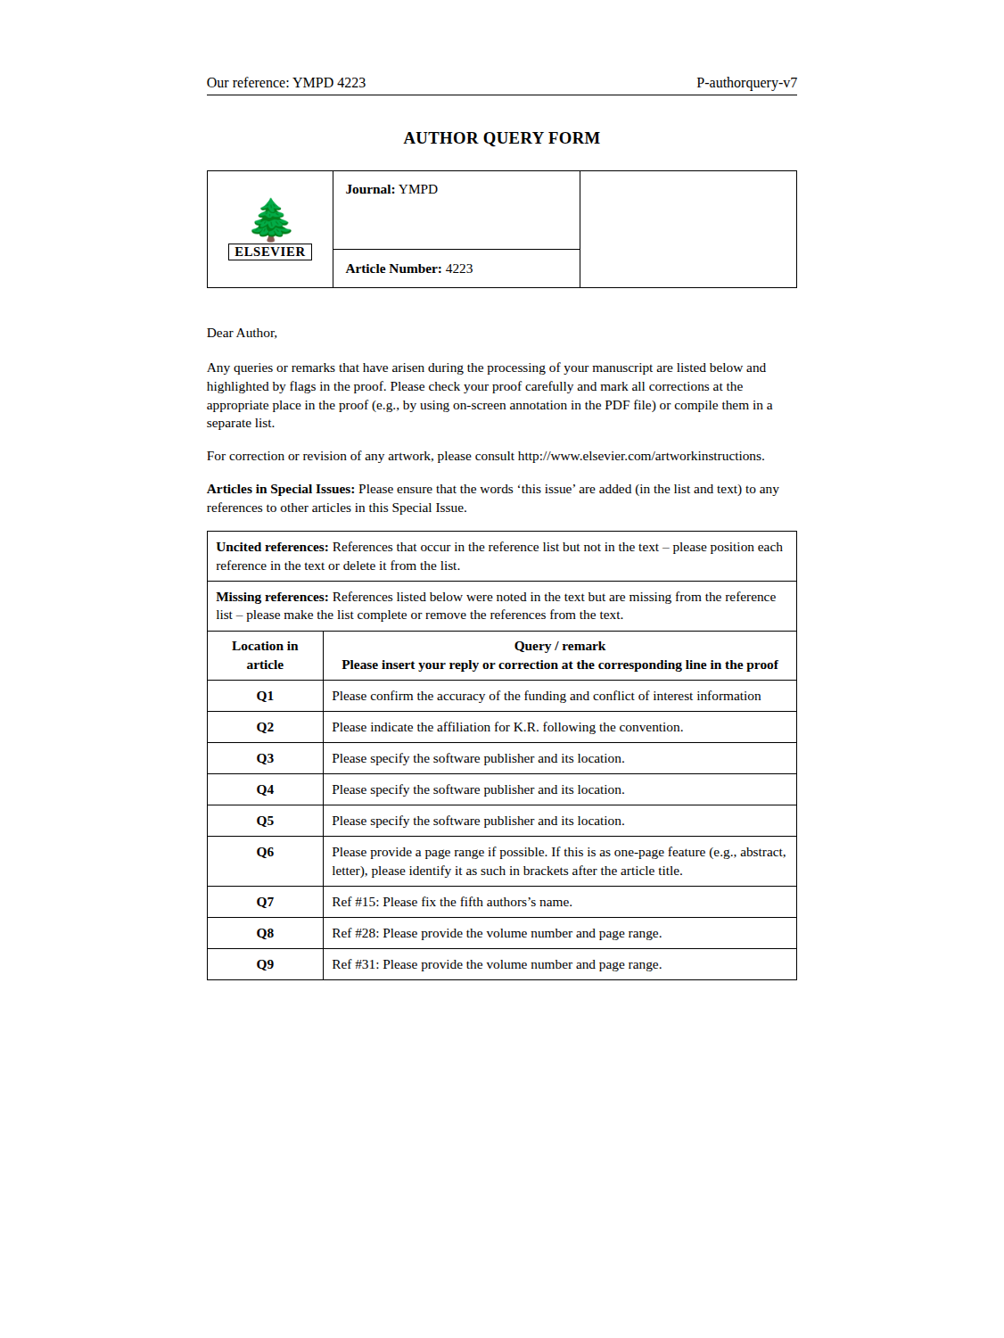Our reference: YMPD 4223
P-authorquery-v7
AUTHOR QUERY FORM
| 🌲 ELSEVIER | Journal: YMPD | |
| Article Number: 4223 |
Dear Author,
Any queries or remarks that have arisen during the processing of your manuscript are listed below and highlighted by flags in the proof. Please check your proof carefully and mark all corrections at the appropriate place in the proof (e.g., by using on-screen annotation in the PDF file) or compile them in a separate list.
For correction or revision of any artwork, please consult http://www.elsevier.com/artworkinstructions.
Articles in Special Issues: Please ensure that the words ‘this issue’ are added (in the list and text) to any references to other articles in this Special Issue.
| Uncited references: References that occur in the reference list but not in the text – please position each reference in the text or delete it from the list. |
| Missing references: References listed below were noted in the text but are missing from the reference list – please make the list complete or remove the references from the text. |
| Location in article | Query / remark Please insert your reply or correction at the corresponding line in the proof |
| Q1 | Please confirm the accuracy of the funding and conflict of interest information |
| Q2 | Please indicate the affiliation for K.R. following the convention. |
| Q3 | Please specify the software publisher and its location. |
| Q4 | Please specify the software publisher and its location. |
| Q5 | Please specify the software publisher and its location. |
| Q6 | Please provide a page range if possible. If this is as one-page feature (e.g., abstract, letter), please identify it as such in brackets after the article title. |
| Q7 | Ref #15: Please fix the fifth authors’s name. |
| Q8 | Ref #28: Please provide the volume number and page range. |
| Q9 | Ref #31: Please provide the volume number and page range. |